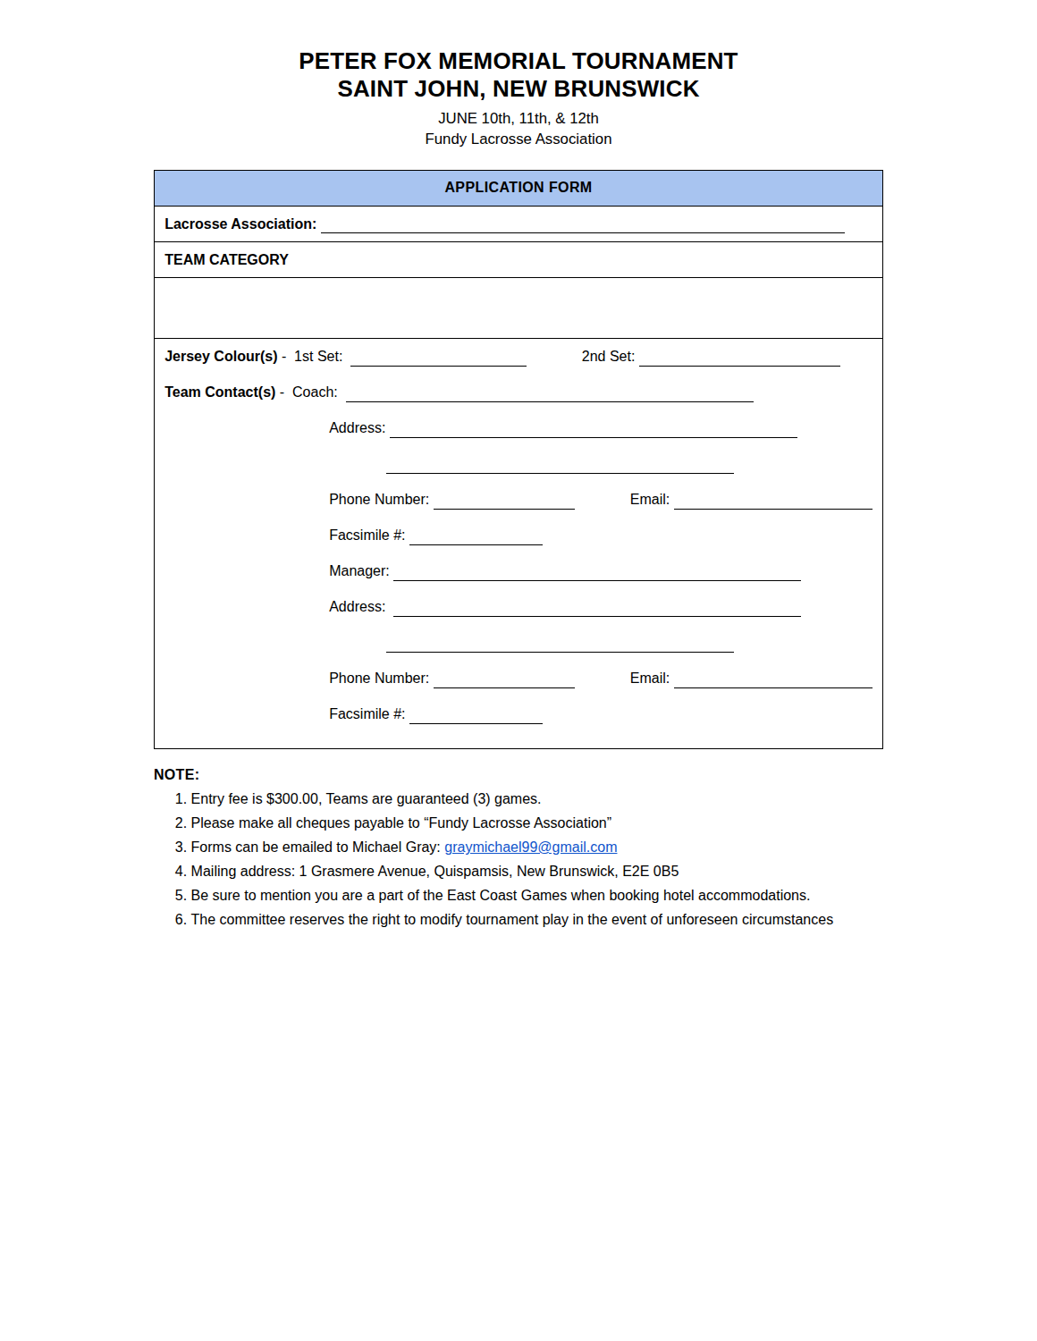PETER FOX MEMORIAL TOURNAMENT
SAINT JOHN, NEW BRUNSWICK
JUNE 10th, 11th, & 12th
Fundy Lacrosse Association
| APPLICATION FORM |
| Lacrosse Association: |
| TEAM CATEGORY |
| Jersey Colour(s) - 1st Set: 2nd Set: Team Contact(s) - Coach: Address: Phone Number: Email: Facsimile #: Manager: Address: Phone Number: Email: Facsimile #: |
NOTE:
Entry fee is $300.00, Teams are guaranteed (3) games.
Please make all cheques payable to “Fundy Lacrosse Association”
Forms can be emailed to Michael Gray: graymichael99@gmail.com
Mailing address: 1 Grasmere Avenue, Quispamsis, New Brunswick, E2E 0B5
Be sure to mention you are a part of the East Coast Games when booking hotel accommodations.
The committee reserves the right to modify tournament play in the event of unforeseen circumstances